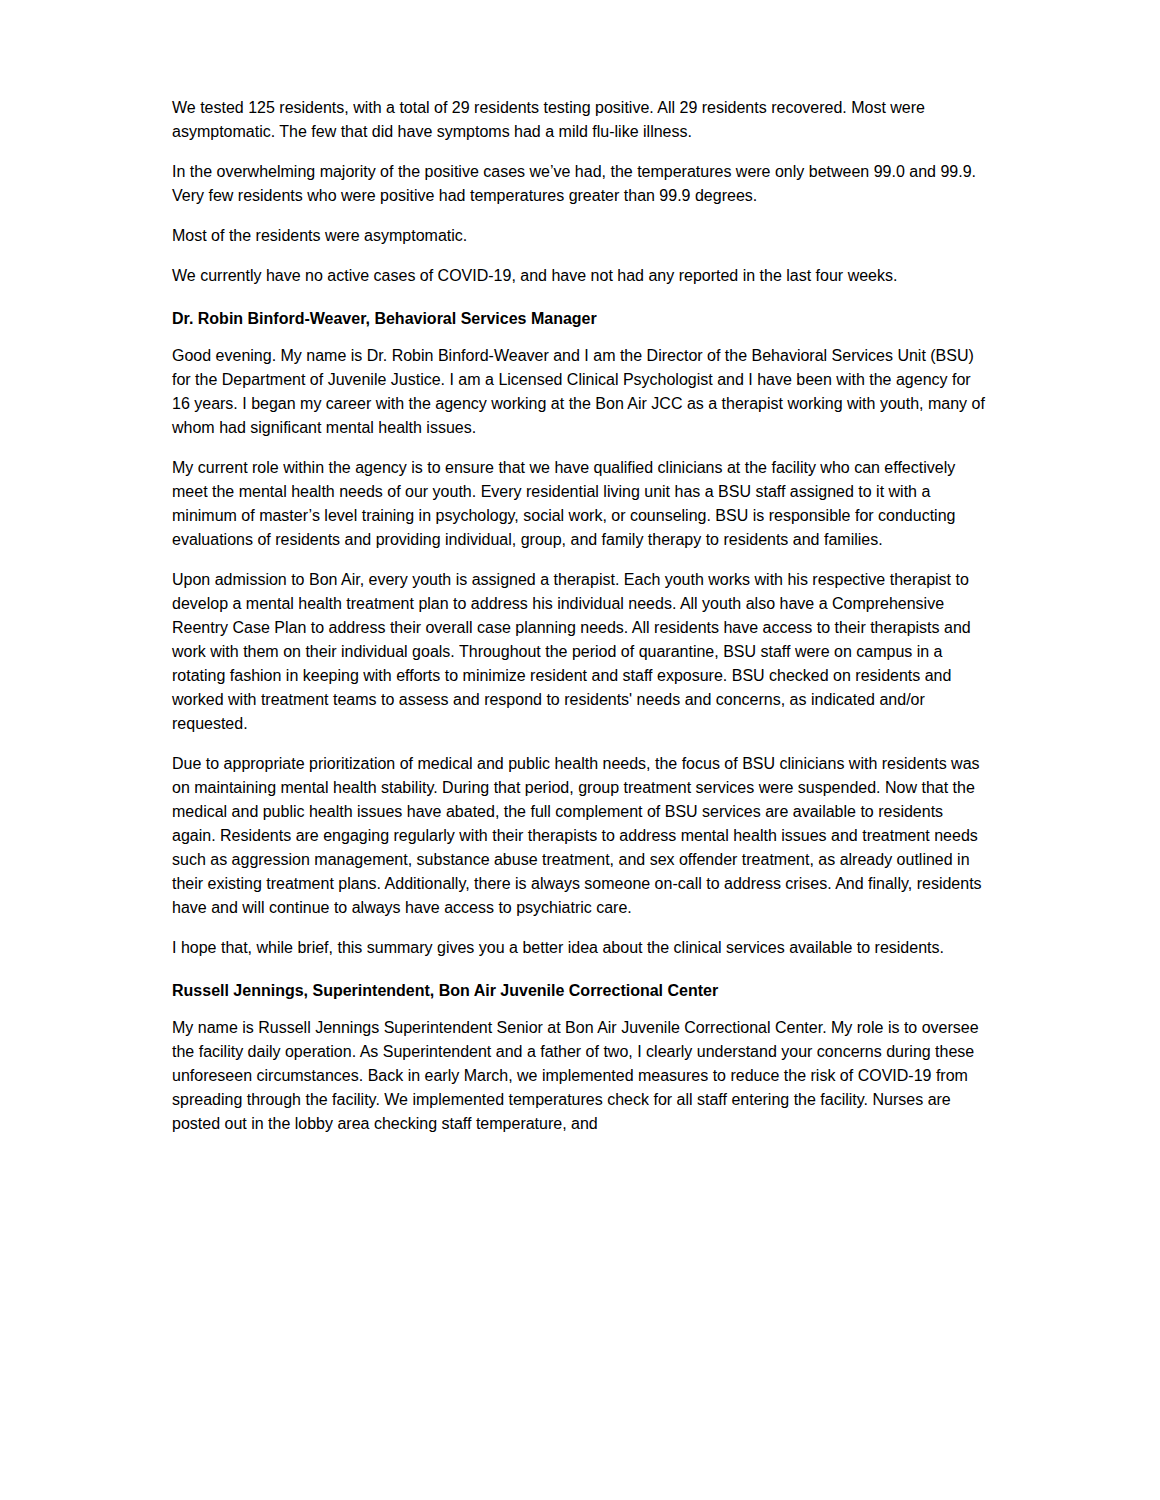We tested 125 residents, with a total of 29 residents testing positive. All 29 residents recovered. Most were asymptomatic. The few that did have symptoms had a mild flu-like illness.
In the overwhelming majority of the positive cases we’ve had, the temperatures were only between 99.0 and 99.9. Very few residents who were positive had temperatures greater than 99.9 degrees.
Most of the residents were asymptomatic.
We currently have no active cases of COVID-19, and have not had any reported in the last four weeks.
Dr. Robin Binford-Weaver, Behavioral Services Manager
Good evening. My name is Dr. Robin Binford-Weaver and I am the Director of the Behavioral Services Unit (BSU) for the Department of Juvenile Justice. I am a Licensed Clinical Psychologist and I have been with the agency for 16 years. I began my career with the agency working at the Bon Air JCC as a therapist working with youth, many of whom had significant mental health issues.
My current role within the agency is to ensure that we have qualified clinicians at the facility who can effectively meet the mental health needs of our youth. Every residential living unit has a BSU staff assigned to it with a minimum of master’s level training in psychology, social work, or counseling. BSU is responsible for conducting evaluations of residents and providing individual, group, and family therapy to residents and families.
Upon admission to Bon Air, every youth is assigned a therapist. Each youth works with his respective therapist to develop a mental health treatment plan to address his individual needs. All youth also have a Comprehensive Reentry Case Plan to address their overall case planning needs. All residents have access to their therapists and work with them on their individual goals. Throughout the period of quarantine, BSU staff were on campus in a rotating fashion in keeping with efforts to minimize resident and staff exposure. BSU checked on residents and worked with treatment teams to assess and respond to residents' needs and concerns, as indicated and/or requested.
Due to appropriate prioritization of medical and public health needs, the focus of BSU clinicians with residents was on maintaining mental health stability. During that period, group treatment services were suspended. Now that the medical and public health issues have abated, the full complement of BSU services are available to residents again. Residents are engaging regularly with their therapists to address mental health issues and treatment needs such as aggression management, substance abuse treatment, and sex offender treatment, as already outlined in their existing treatment plans. Additionally, there is always someone on-call to address crises. And finally, residents have and will continue to always have access to psychiatric care.
I hope that, while brief, this summary gives you a better idea about the clinical services available to residents.
Russell Jennings, Superintendent, Bon Air Juvenile Correctional Center
My name is Russell Jennings Superintendent Senior at Bon Air Juvenile Correctional Center. My role is to oversee the facility daily operation. As Superintendent and a father of two, I clearly understand your concerns during these unforeseen circumstances. Back in early March, we implemented measures to reduce the risk of COVID-19 from spreading through the facility. We implemented temperatures check for all staff entering the facility. Nurses are posted out in the lobby area checking staff temperature, and